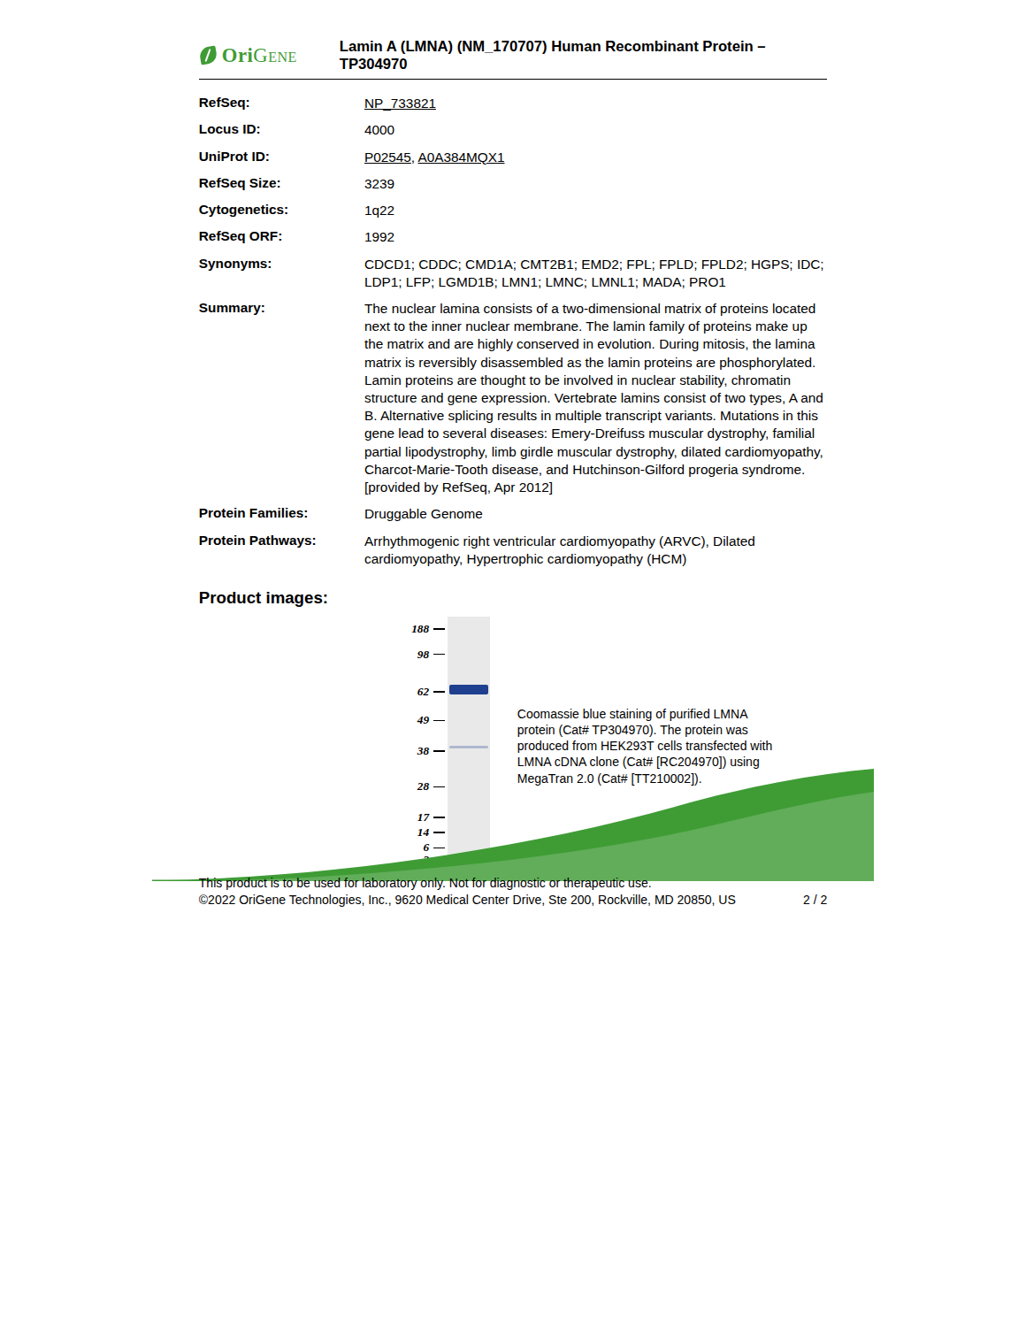Ori Gene
Lamin A (LMNA) (NM_170707) Human Recombinant Protein – TP304970
| RefSeq: | NP_733821 |
| Locus ID: | 4000 |
| UniProt ID: | P02545 , A0A384MQX1 |
| RefSeq Size: | 3239 |
| Cytogenetics: | 1q22 |
| RefSeq ORF: | 1992 |
| Synonyms: | CDCD1; CDDC; CMD1A; CMT2B1; EMD2; FPL; FPLD; FPLD2; HGPS; IDC; LDP1; LFP; LGMD1B; LMN1; LMNC; LMNL1; MADA; PRO1 |
| Summary: | The nuclear lamina consists of a two-dimensional matrix of proteins located next to the inner nuclear membrane. The lamin family of proteins make up the matrix and are highly conserved in evolution. During mitosis, the lamina matrix is reversibly disassembled as the lamin proteins are phosphorylated. Lamin proteins are thought to be involved in nuclear stability, chromatin structure and gene expression. Vertebrate lamins consist of two types, A and B. Alternative splicing results in multiple transcript variants. Mutations in this gene lead to several diseases: Emery-Dreifuss muscular dystrophy, familial partial lipodystrophy, limb girdle muscular dystrophy, dilated cardiomyopathy, Charcot-Marie-Tooth disease, and Hutchinson-Gilford progeria syndrome. [provided by RefSeq, Apr 2012] |
| Protein Families: | Druggable Genome |
| Protein Pathways: | Arrhythmogenic right ventricular cardiomyopathy (ARVC), Dilated cardiomyopathy, Hypertrophic cardiomyopathy (HCM) |
Product images:
188
98
62
49
38
28
17
14
6
3
Coomassie blue staining of purified LMNA protein (Cat# TP304970). The protein was produced from HEK293T cells transfected with LMNA cDNA clone (Cat# [RC204970]) using MegaTran 2.0 (Cat# [TT210002]).
This product is to be used for laboratory only. Not for diagnostic or therapeutic use.
©2022 OriGene Technologies, Inc., 9620 Medical Center Drive, Ste 200, Rockville, MD 20850, US
2 / 2